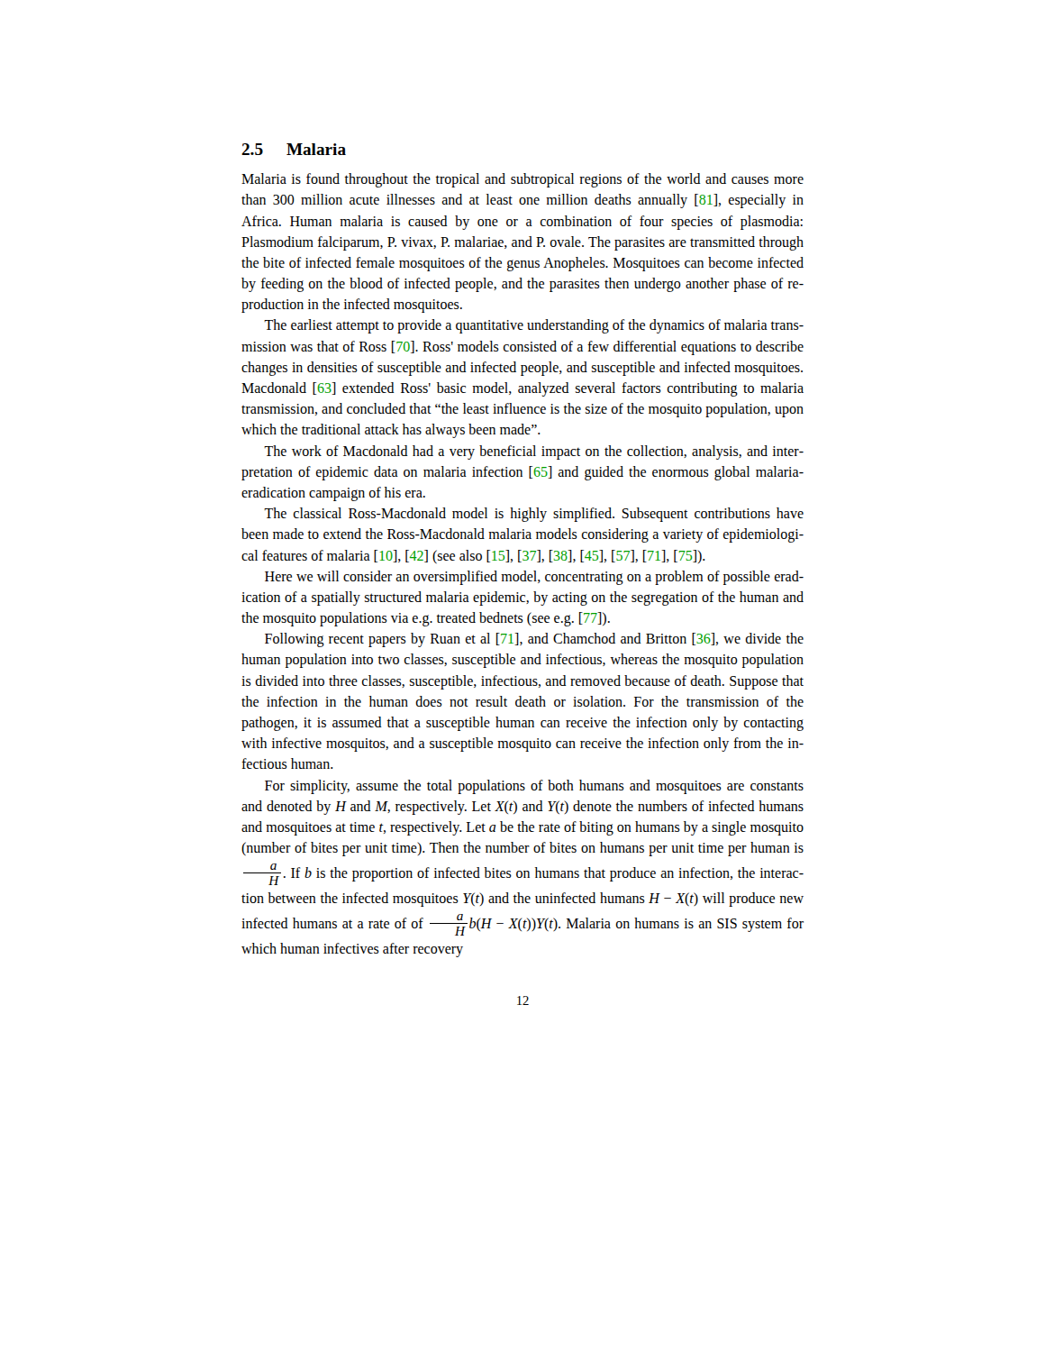2.5 Malaria
Malaria is found throughout the tropical and subtropical regions of the world and causes more than 300 million acute illnesses and at least one million deaths annually [81], especially in Africa. Human malaria is caused by one or a combination of four species of plasmodia: Plasmodium falciparum, P. vivax, P. malariae, and P. ovale. The parasites are transmitted through the bite of infected female mosquitoes of the genus Anopheles. Mosquitoes can become infected by feeding on the blood of infected people, and the parasites then undergo another phase of reproduction in the infected mosquitoes.
The earliest attempt to provide a quantitative understanding of the dynamics of malaria transmission was that of Ross [70]. Ross' models consisted of a few differential equations to describe changes in densities of susceptible and infected people, and susceptible and infected mosquitoes. Macdonald [63] extended Ross' basic model, analyzed several factors contributing to malaria transmission, and concluded that “the least influence is the size of the mosquito population, upon which the traditional attack has always been made”.
The work of Macdonald had a very beneficial impact on the collection, analysis, and interpretation of epidemic data on malaria infection [65] and guided the enormous global malaria-eradication campaign of his era.
The classical Ross-Macdonald model is highly simplified. Subsequent contributions have been made to extend the Ross-Macdonald malaria models considering a variety of epidemiological features of malaria [10], [42] (see also [15], [37], [38], [45], [57], [71], [75]).
Here we will consider an oversimplified model, concentrating on a problem of possible eradication of a spatially structured malaria epidemic, by acting on the segregation of the human and the mosquito populations via e.g. treated bednets (see e.g. [77]).
Following recent papers by Ruan et al [71], and Chamchod and Britton [36], we divide the human population into two classes, susceptible and infectious, whereas the mosquito population is divided into three classes, susceptible, infectious, and removed because of death. Suppose that the infection in the human does not result death or isolation. For the transmission of the pathogen, it is assumed that a susceptible human can receive the infection only by contacting with infective mosquitos, and a susceptible mosquito can receive the infection only from the infectious human.
For simplicity, assume the total populations of both humans and mosquitoes are constants and denoted by H and M, respectively. Let X(t) and Y(t) denote the numbers of infected humans and mosquitoes at time t, respectively. Let a be the rate of biting on humans by a single mosquito (number of bites per unit time). Then the number of bites on humans per unit time per human is aH. If b is the proportion of infected bites on humans that produce an infection, the interaction between the infected mosquitoes Y(t) and the uninfected humans H − X(t) will produce new infected humans at a rate of of aH b(H − X(t))Y(t). Malaria on humans is an SIS system for which human infectives after recovery
12